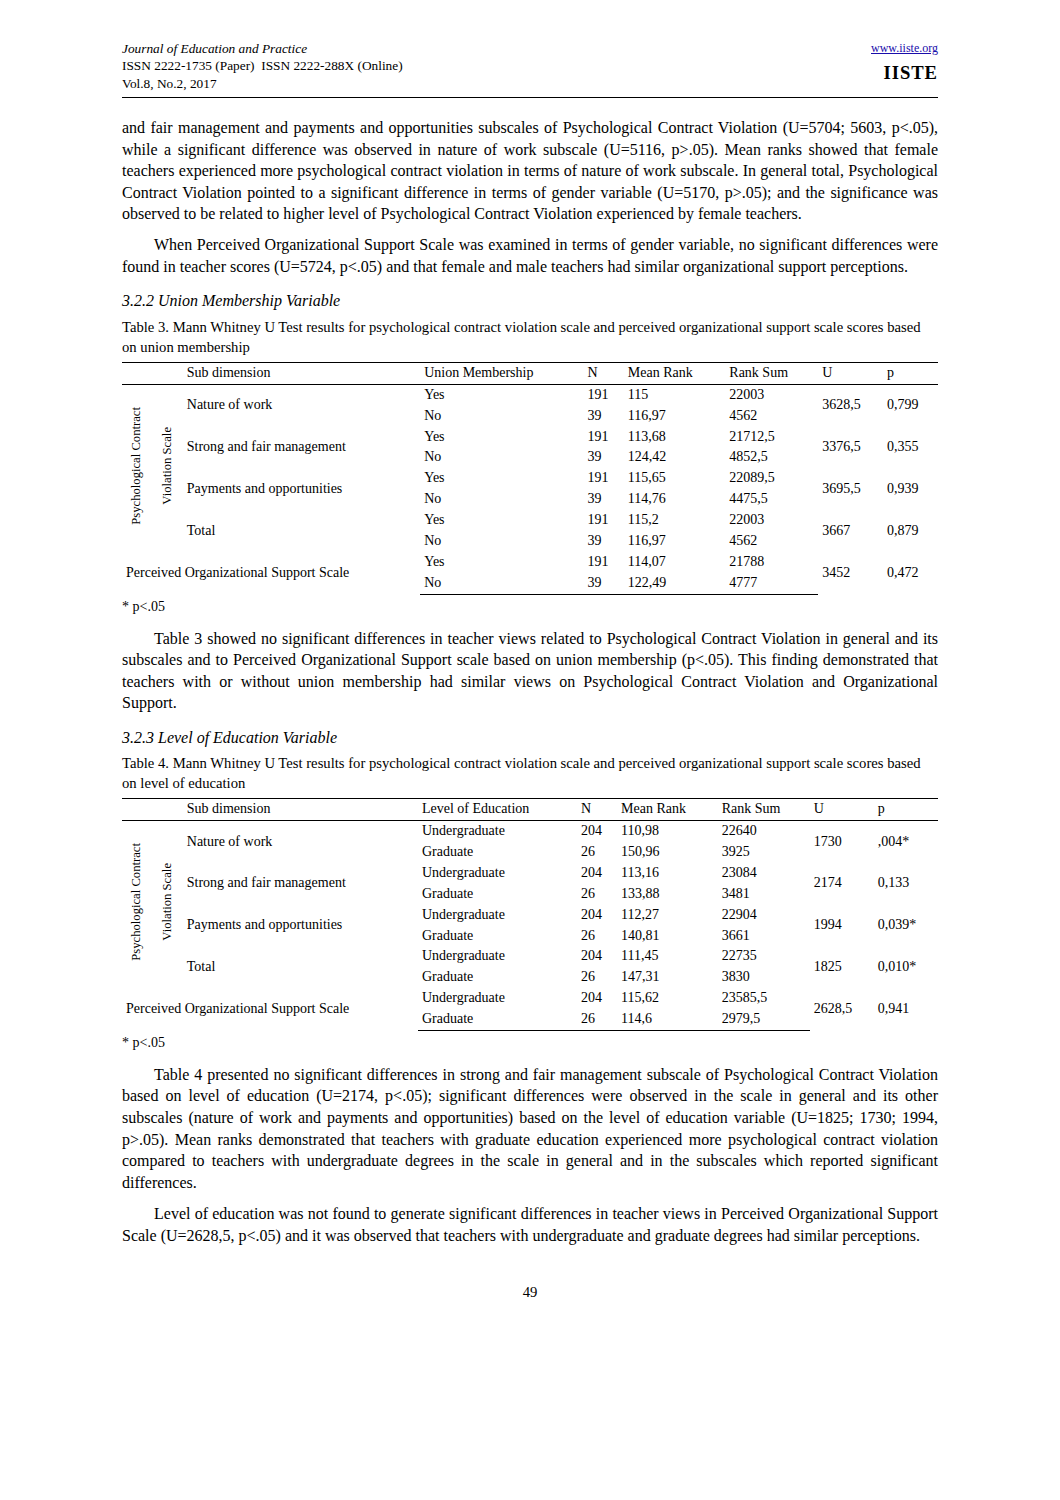Journal of Education and Practice
ISSN 2222-1735 (Paper) ISSN 2222-288X (Online)
Vol.8, No.2, 2017
www.iiste.org
IISTE
and fair management and payments and opportunities subscales of Psychological Contract Violation (U=5704; 5603, p<.05), while a significant difference was observed in nature of work subscale (U=5116, p>.05). Mean ranks showed that female teachers experienced more psychological contract violation in terms of nature of work subscale. In general total, Psychological Contract Violation pointed to a significant difference in terms of gender variable (U=5170, p>.05); and the significance was observed to be related to higher level of Psychological Contract Violation experienced by female teachers.
When Perceived Organizational Support Scale was examined in terms of gender variable, no significant differences were found in teacher scores (U=5724, p<.05) and that female and male teachers had similar organizational support perceptions.
3.2.2 Union Membership Variable
Table 3. Mann Whitney U Test results for psychological contract violation scale and perceived organizational support scale scores based on union membership
| | Sub dimension | Union Membership | N | Mean Rank | Rank Sum | U | p |
| --- | --- | --- | --- | --- | --- | --- | --- |
| Psychological Contract | Violation Scale | Nature of work | Yes | 191 | 115 | 22003 | 3628,5 | 0,799 |
| No | 39 | 116,97 | 4562 |
| Strong and fair management | Yes | 191 | 113,68 | 21712,5 | 3376,5 | 0,355 |
| No | 39 | 124,42 | 4852,5 |
| Payments and opportunities | Yes | 191 | 115,65 | 22089,5 | 3695,5 | 0,939 |
| No | 39 | 114,76 | 4475,5 |
| Total | Yes | 191 | 115,2 | 22003 | 3667 | 0,879 |
| No | 39 | 116,97 | 4562 |
| Perceived Organizational Support Scale | Yes | 191 | 114,07 | 21788 | 3452 | 0,472 |
| No | 39 | 122,49 | 4777 |
* p<.05
Table 3 showed no significant differences in teacher views related to Psychological Contract Violation in general and its subscales and to Perceived Organizational Support scale based on union membership (p<.05). This finding demonstrated that teachers with or without union membership had similar views on Psychological Contract Violation and Organizational Support.
3.2.3 Level of Education Variable
Table 4. Mann Whitney U Test results for psychological contract violation scale and perceived organizational support scale scores based on level of education
| | Sub dimension | Level of Education | N | Mean Rank | Rank Sum | U | p |
| --- | --- | --- | --- | --- | --- | --- | --- |
| Psychological Contract | Violation Scale | Nature of work | Undergraduate | 204 | 110,98 | 22640 | 1730 | ,004* |
| Graduate | 26 | 150,96 | 3925 |
| Strong and fair management | Undergraduate | 204 | 113,16 | 23084 | 2174 | 0,133 |
| Graduate | 26 | 133,88 | 3481 |
| Payments and opportunities | Undergraduate | 204 | 112,27 | 22904 | 1994 | 0,039* |
| Graduate | 26 | 140,81 | 3661 |
| Total | Undergraduate | 204 | 111,45 | 22735 | 1825 | 0,010* |
| Graduate | 26 | 147,31 | 3830 |
| Perceived Organizational Support Scale | Undergraduate | 204 | 115,62 | 23585,5 | 2628,5 | 0,941 |
| Graduate | 26 | 114,6 | 2979,5 |
* p<.05
Table 4 presented no significant differences in strong and fair management subscale of Psychological Contract Violation based on level of education (U=2174, p<.05); significant differences were observed in the scale in general and its other subscales (nature of work and payments and opportunities) based on the level of education variable (U=1825; 1730; 1994, p>.05). Mean ranks demonstrated that teachers with graduate education experienced more psychological contract violation compared to teachers with undergraduate degrees in the scale in general and in the subscales which reported significant differences.
Level of education was not found to generate significant differences in teacher views in Perceived Organizational Support Scale (U=2628,5, p<.05) and it was observed that teachers with undergraduate and graduate degrees had similar perceptions.
49